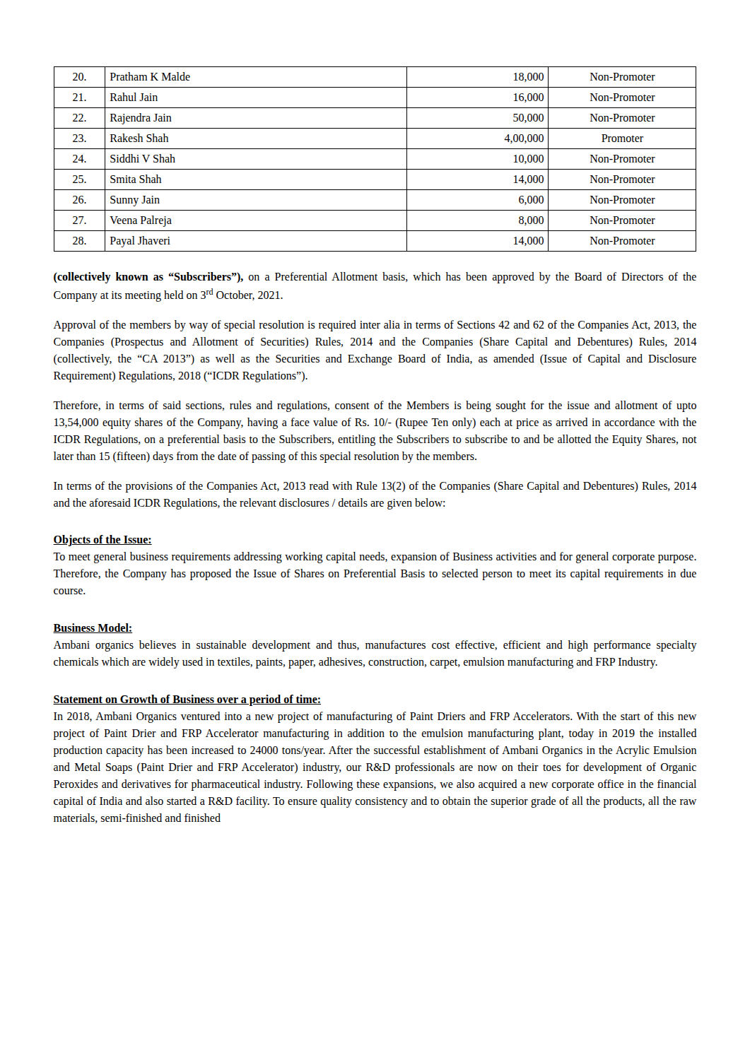| 20. | Pratham K Malde | 18,000 | Non-Promoter |
| 21. | Rahul Jain | 16,000 | Non-Promoter |
| 22. | Rajendra Jain | 50,000 | Non-Promoter |
| 23. | Rakesh Shah | 4,00,000 | Promoter |
| 24. | Siddhi V Shah | 10,000 | Non-Promoter |
| 25. | Smita Shah | 14,000 | Non-Promoter |
| 26. | Sunny Jain | 6,000 | Non-Promoter |
| 27. | Veena Palreja | 8,000 | Non-Promoter |
| 28. | Payal Jhaveri | 14,000 | Non-Promoter |
(collectively known as “Subscribers”), on a Preferential Allotment basis, which has been approved by the Board of Directors of the Company at its meeting held on 3rd October, 2021.
Approval of the members by way of special resolution is required inter alia in terms of Sections 42 and 62 of the Companies Act, 2013, the Companies (Prospectus and Allotment of Securities) Rules, 2014 and the Companies (Share Capital and Debentures) Rules, 2014 (collectively, the “CA 2013”) as well as the Securities and Exchange Board of India, as amended (Issue of Capital and Disclosure Requirement) Regulations, 2018 (“ICDR Regulations”).
Therefore, in terms of said sections, rules and regulations, consent of the Members is being sought for the issue and allotment of upto 13,54,000 equity shares of the Company, having a face value of Rs. 10/- (Rupee Ten only) each at price as arrived in accordance with the ICDR Regulations, on a preferential basis to the Subscribers, entitling the Subscribers to subscribe to and be allotted the Equity Shares, not later than 15 (fifteen) days from the date of passing of this special resolution by the members.
In terms of the provisions of the Companies Act, 2013 read with Rule 13(2) of the Companies (Share Capital and Debentures) Rules, 2014 and the aforesaid ICDR Regulations, the relevant disclosures / details are given below:
Objects of the Issue:
To meet general business requirements addressing working capital needs, expansion of Business activities and for general corporate purpose. Therefore, the Company has proposed the Issue of Shares on Preferential Basis to selected person to meet its capital requirements in due course.
Business Model:
Ambani organics believes in sustainable development and thus, manufactures cost effective, efficient and high performance specialty chemicals which are widely used in textiles, paints, paper, adhesives, construction, carpet, emulsion manufacturing and FRP Industry.
Statement on Growth of Business over a period of time:
In 2018, Ambani Organics ventured into a new project of manufacturing of Paint Driers and FRP Accelerators. With the start of this new project of Paint Drier and FRP Accelerator manufacturing in addition to the emulsion manufacturing plant, today in 2019 the installed production capacity has been increased to 24000 tons/year. After the successful establishment of Ambani Organics in the Acrylic Emulsion and Metal Soaps (Paint Drier and FRP Accelerator) industry, our R&D professionals are now on their toes for development of Organic Peroxides and derivatives for pharmaceutical industry. Following these expansions, we also acquired a new corporate office in the financial capital of India and also started a R&D facility. To ensure quality consistency and to obtain the superior grade of all the products, all the raw materials, semi-finished and finished